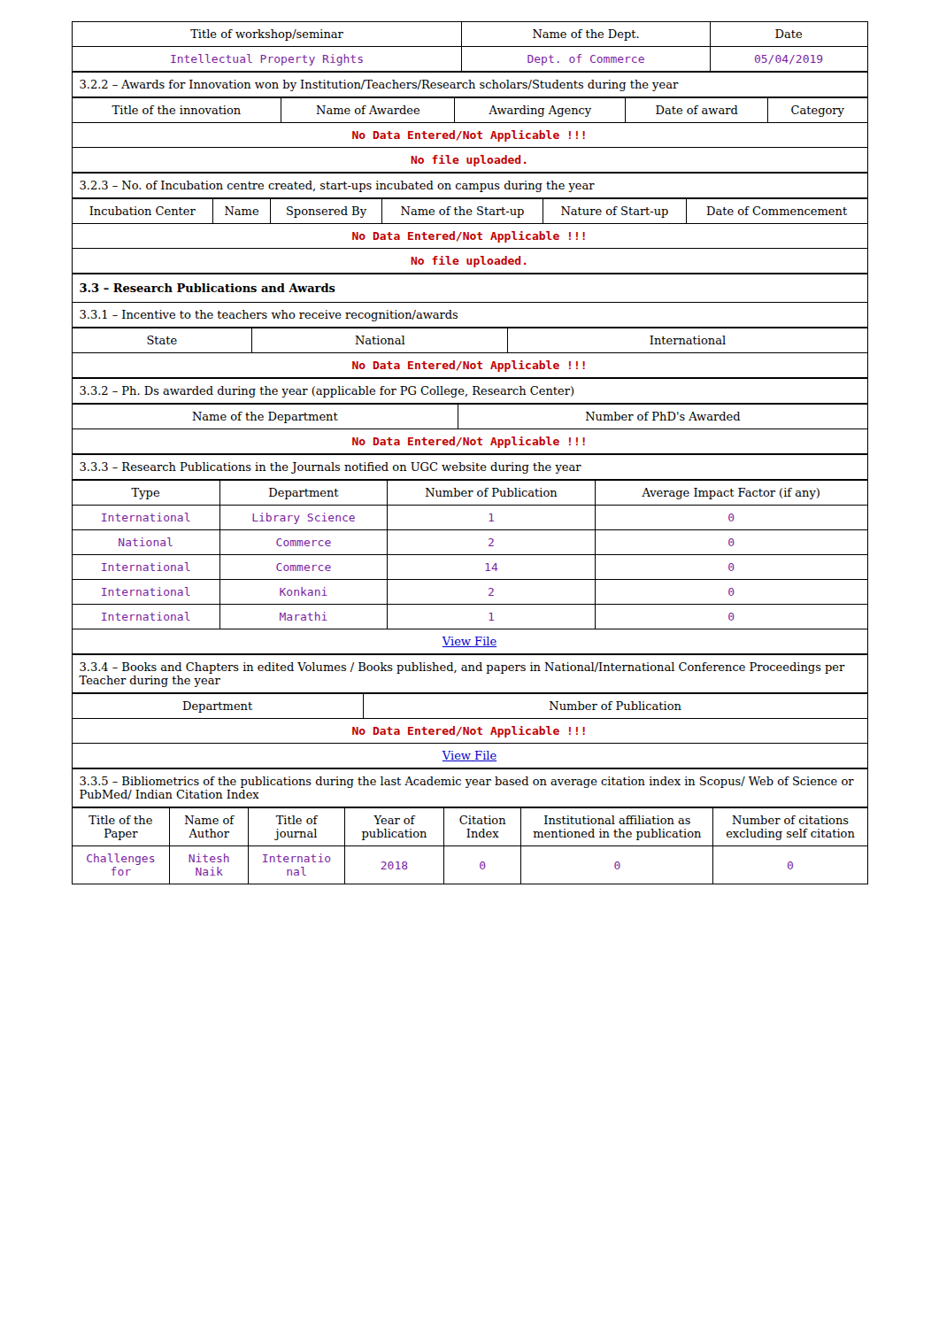| Title of workshop/seminar | Name of the Dept. | Date |
| Intellectual Property Rights | Dept. of Commerce | 05/04/2019 |
| 3.2.2 – Awards for Innovation won by Institution/Teachers/Research scholars/Students during the year |
| Title of the innovation | Name of Awardee | Awarding Agency | Date of award | Category |
| No Data Entered/Not Applicable !!! |
| No file uploaded. |
| 3.2.3 – No. of Incubation centre created, start-ups incubated on campus during the year |
| Incubation Center | Name | Sponsered By | Name of the Start-up | Nature of Start-up | Date of Commencement |
| No Data Entered/Not Applicable !!! |
| No file uploaded. |
| 3.3 – Research Publications and Awards |
| 3.3.1 – Incentive to the teachers who receive recognition/awards |
| State | National | International |
| No Data Entered/Not Applicable !!! |
| 3.3.2 – Ph. Ds awarded during the year (applicable for PG College, Research Center) |
| Name of the Department | Number of PhD's Awarded |
| No Data Entered/Not Applicable !!! |
| 3.3.3 – Research Publications in the Journals notified on UGC website during the year |
| Type | Department | Number of Publication | Average Impact Factor (if any) |
| International | Library Science | 1 | 0 |
| National | Commerce | 2 | 0 |
| International | Commerce | 14 | 0 |
| International | Konkani | 2 | 0 |
| International | Marathi | 1 | 0 |
| View File |
| 3.3.4 – Books and Chapters in edited Volumes / Books published, and papers in National/International Conference Proceedings per Teacher during the year |
| Department | Number of Publication |
| No Data Entered/Not Applicable !!! |
| View File |
| 3.3.5 – Bibliometrics of the publications during the last Academic year based on average citation index in Scopus/ Web of Science or PubMed/ Indian Citation Index |
| Title of the Paper | Name of Author | Title of journal | Year of publication | Citation Index | Institutional affiliation as mentioned in the publication | Number of citations excluding self citation |
| Challenges for | Nitesh Naik | Internatio nal | 2018 | 0 | 0 | 0 |